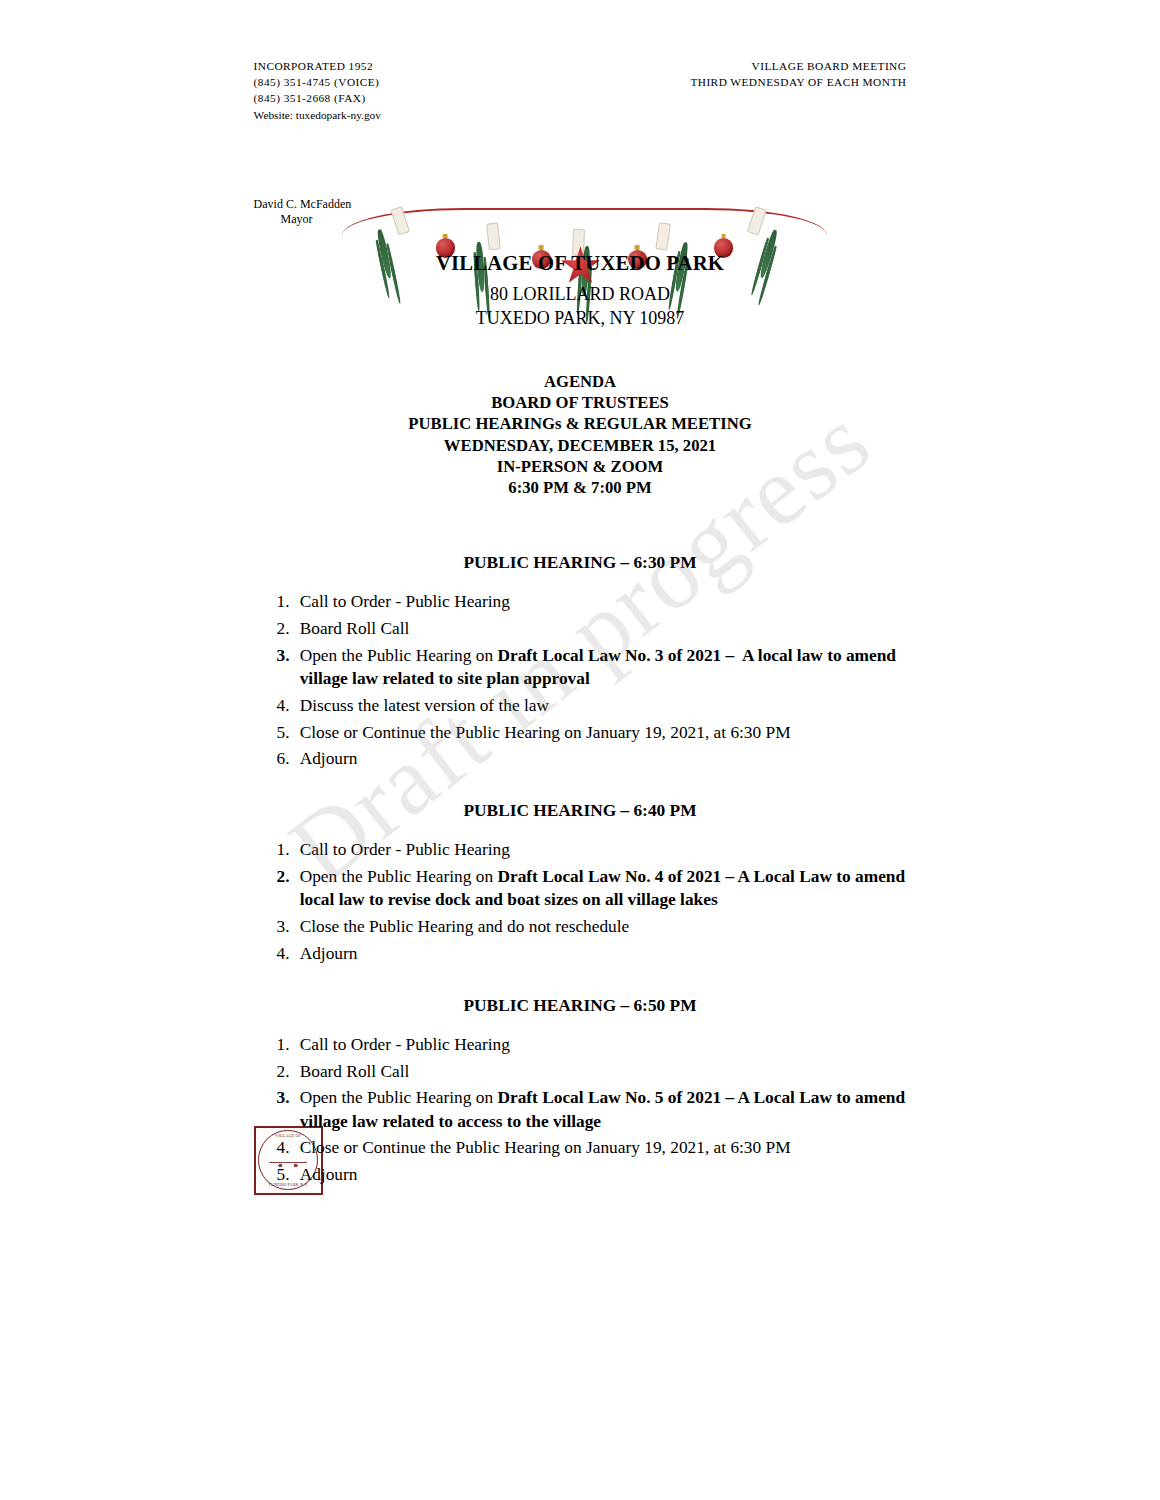INCORPORATED 1952
(845) 351-4745 (Voice)
(845) 351-2668 (Fax)
Website: tuxedopark-ny.gov
VILLAGE BOARD MEETING
THIRD WEDNESDAY OF EACH MONTH
David C. McFadden
Mayor
Draft in progress
VILLAGE OF TUXEDO PARK
80 LORILLARD ROAD TUXEDO PARK, NY 10987
AGENDA
BOARD OF TRUSTEES
PUBLIC HEARINGs & REGULAR MEETING
WEDNESDAY, DECEMBER 15, 2021
IN-PERSON & ZOOM
6:30 PM & 7:00 PM
PUBLIC HEARING – 6:30 PM
Call to Order - Public Hearing
Board Roll Call
Open the Public Hearing on Draft Local Law No. 3 of 2021 – A local law to amend village law related to site plan approval
Discuss the latest version of the law
Close or Continue the Public Hearing on January 19, 2021, at 6:30 PM
Adjourn
PUBLIC HEARING – 6:40 PM
Call to Order - Public Hearing
Open the Public Hearing on Draft Local Law No. 4 of 2021 – A Local Law to amend local law to revise dock and boat sizes on all village lakes
Close the Public Hearing and do not reschedule
Adjourn
PUBLIC HEARING – 6:50 PM
Call to Order - Public Hearing
Board Roll Call
Open the Public Hearing on Draft Local Law No. 5 of 2021 – A Local Law to amend village law related to access to the village
Close or Continue the Public Hearing on January 19, 2021, at 6:30 PM
Adjourn
VILLAGE OF TUXEDO PARK N.Y.